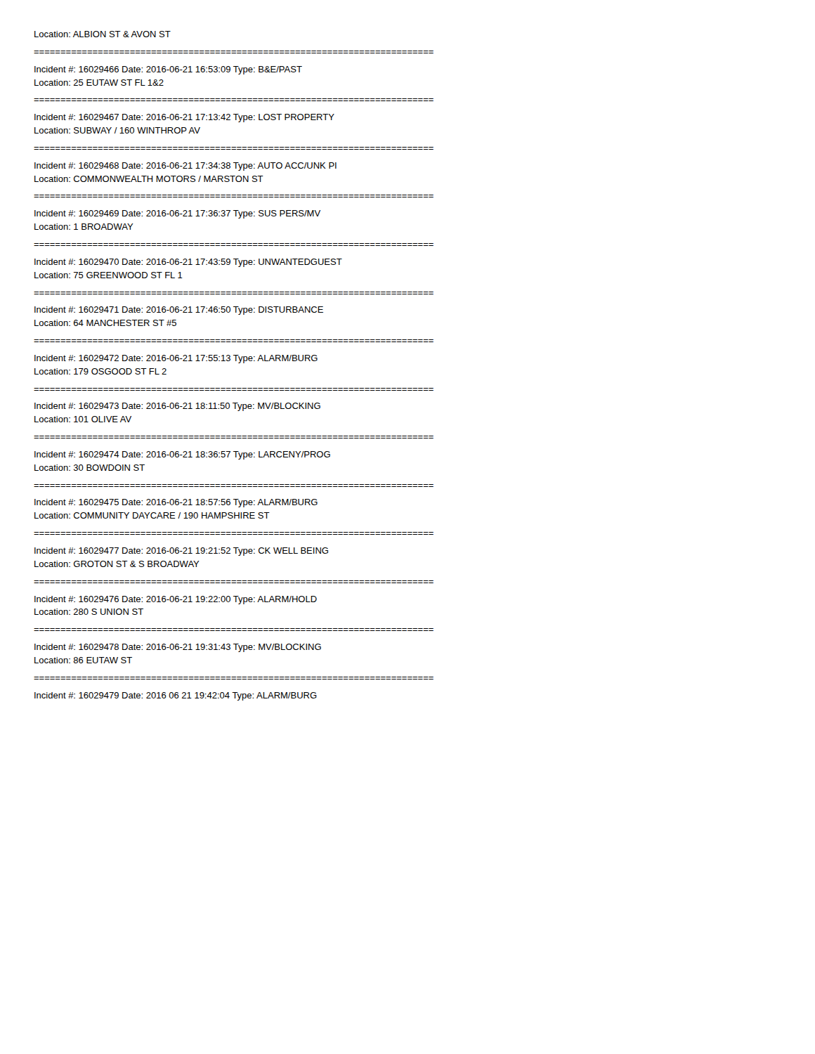Location: ALBION ST & AVON ST
===========================================================================
Incident #: 16029466 Date: 2016-06-21 16:53:09 Type: B&E/PAST
Location: 25 EUTAW ST FL 1&2
===========================================================================
Incident #: 16029467 Date: 2016-06-21 17:13:42 Type: LOST PROPERTY
Location: SUBWAY / 160 WINTHROP AV
===========================================================================
Incident #: 16029468 Date: 2016-06-21 17:34:38 Type: AUTO ACC/UNK PI
Location: COMMONWEALTH MOTORS / MARSTON ST
===========================================================================
Incident #: 16029469 Date: 2016-06-21 17:36:37 Type: SUS PERS/MV
Location: 1 BROADWAY
===========================================================================
Incident #: 16029470 Date: 2016-06-21 17:43:59 Type: UNWANTEDGUEST
Location: 75 GREENWOOD ST FL 1
===========================================================================
Incident #: 16029471 Date: 2016-06-21 17:46:50 Type: DISTURBANCE
Location: 64 MANCHESTER ST #5
===========================================================================
Incident #: 16029472 Date: 2016-06-21 17:55:13 Type: ALARM/BURG
Location: 179 OSGOOD ST FL 2
===========================================================================
Incident #: 16029473 Date: 2016-06-21 18:11:50 Type: MV/BLOCKING
Location: 101 OLIVE AV
===========================================================================
Incident #: 16029474 Date: 2016-06-21 18:36:57 Type: LARCENY/PROG
Location: 30 BOWDOIN ST
===========================================================================
Incident #: 16029475 Date: 2016-06-21 18:57:56 Type: ALARM/BURG
Location: COMMUNITY DAYCARE / 190 HAMPSHIRE ST
===========================================================================
Incident #: 16029477 Date: 2016-06-21 19:21:52 Type: CK WELL BEING
Location: GROTON ST & S BROADWAY
===========================================================================
Incident #: 16029476 Date: 2016-06-21 19:22:00 Type: ALARM/HOLD
Location: 280 S UNION ST
===========================================================================
Incident #: 16029478 Date: 2016-06-21 19:31:43 Type: MV/BLOCKING
Location: 86 EUTAW ST
===========================================================================
Incident #: 16029479 Date: 2016 06 21 19:42:04 Type: ALARM/BURG